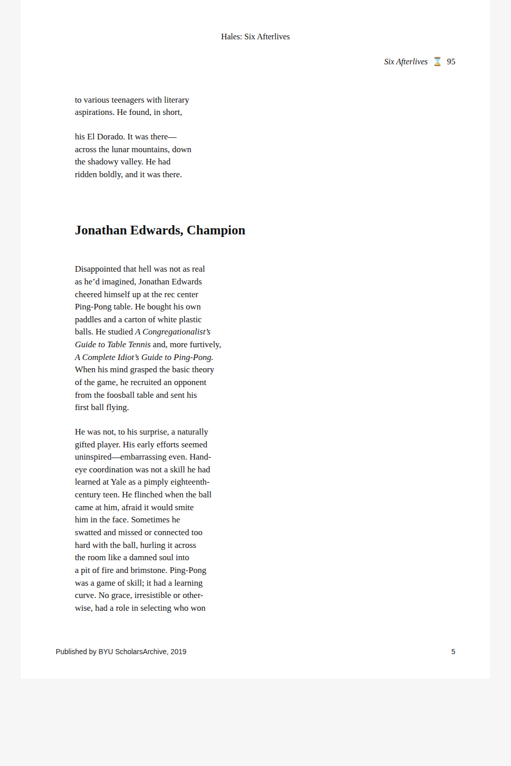Hales: Six Afterlives
Six Afterlives⌛95
to various teenagers with literary
aspirations. He found, in short,
his El Dorado. It was there—
across the lunar mountains, down
the shadowy valley. He had
ridden boldly, and it was there.
Jonathan Edwards, Champion
Disappointed that hell was not as real
as he’d imagined, Jonathan Edwards
cheered himself up at the rec center
Ping-Pong table. He bought his own
paddles and a carton of white plastic
balls. He studied A Congregationalist’s
Guide to Table Tennis and, more furtively,
A Complete Idiot’s Guide to Ping-Pong.
When his mind grasped the basic theory
of the game, he recruited an opponent
from the foosball table and sent his
first ball flying.
He was not, to his surprise, a naturally
gifted player. His early efforts seemed
uninspired—embarrassing even. Hand-
eye coordination was not a skill he had
learned at Yale as a pimply eighteenth-
century teen. He flinched when the ball
came at him, afraid it would smite
him in the face. Sometimes he
swatted and missed or connected too
hard with the ball, hurling it across
the room like a damned soul into
a pit of fire and brimstone. Ping-Pong
was a game of skill; it had a learning
curve. No grace, irresistible or other-
wise, had a role in selecting who won
Published by BYU ScholarsArchive, 2019 5